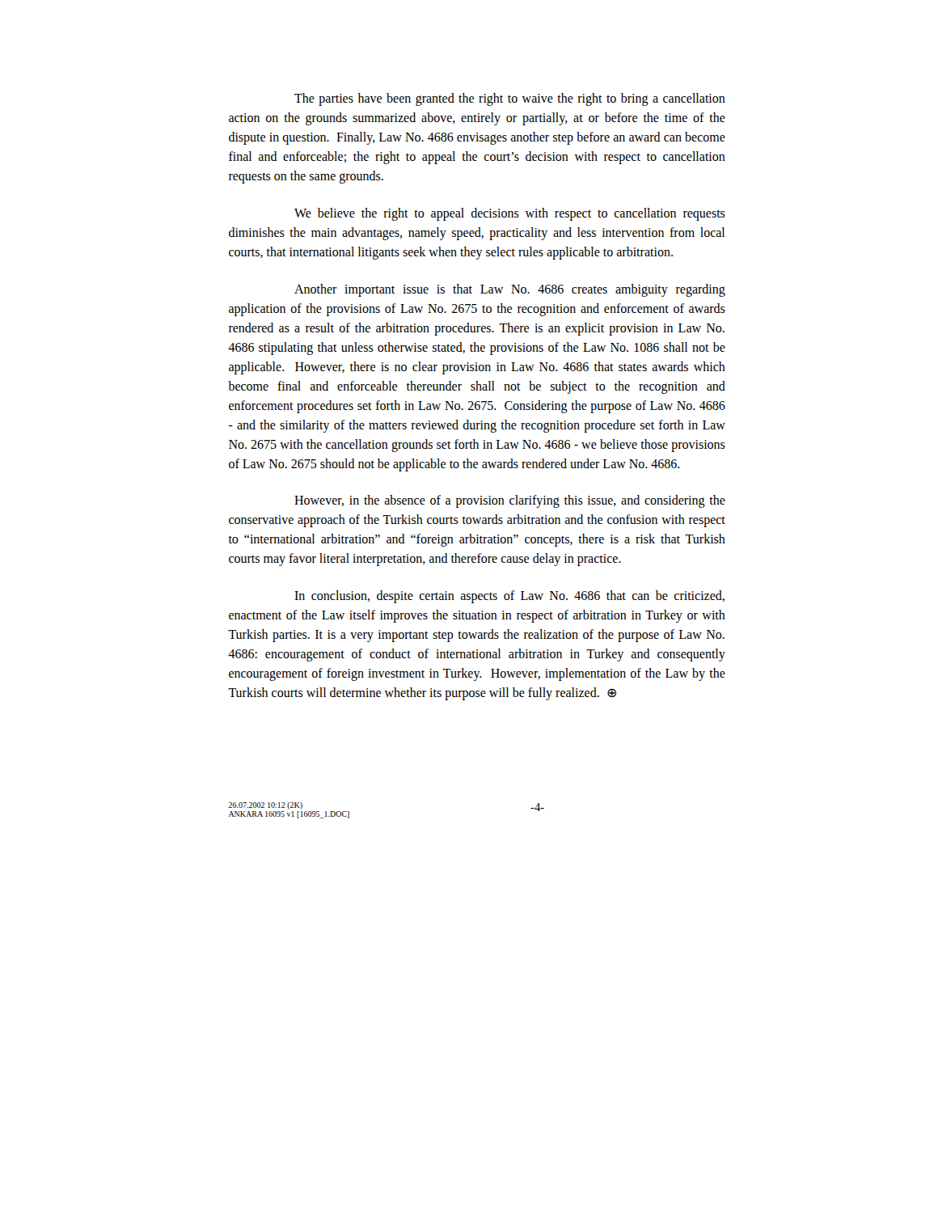The parties have been granted the right to waive the right to bring a cancellation action on the grounds summarized above, entirely or partially, at or before the time of the dispute in question. Finally, Law No. 4686 envisages another step before an award can become final and enforceable; the right to appeal the court’s decision with respect to cancellation requests on the same grounds.
We believe the right to appeal decisions with respect to cancellation requests diminishes the main advantages, namely speed, practicality and less intervention from local courts, that international litigants seek when they select rules applicable to arbitration.
Another important issue is that Law No. 4686 creates ambiguity regarding application of the provisions of Law No. 2675 to the recognition and enforcement of awards rendered as a result of the arbitration procedures. There is an explicit provision in Law No. 4686 stipulating that unless otherwise stated, the provisions of the Law No. 1086 shall not be applicable. However, there is no clear provision in Law No. 4686 that states awards which become final and enforceable thereunder shall not be subject to the recognition and enforcement procedures set forth in Law No. 2675. Considering the purpose of Law No. 4686 - and the similarity of the matters reviewed during the recognition procedure set forth in Law No. 2675 with the cancellation grounds set forth in Law No. 4686 - we believe those provisions of Law No. 2675 should not be applicable to the awards rendered under Law No. 4686.
However, in the absence of a provision clarifying this issue, and considering the conservative approach of the Turkish courts towards arbitration and the confusion with respect to “international arbitration” and “foreign arbitration” concepts, there is a risk that Turkish courts may favor literal interpretation, and therefore cause delay in practice.
In conclusion, despite certain aspects of Law No. 4686 that can be criticized, enactment of the Law itself improves the situation in respect of arbitration in Turkey or with Turkish parties. It is a very important step towards the realization of the purpose of Law No. 4686: encouragement of conduct of international arbitration in Turkey and consequently encouragement of foreign investment in Turkey. However, implementation of the Law by the Turkish courts will determine whether its purpose will be fully realized. ⊕
26.07.2002 10:12 (2K)
ANKARA 16095 v1 [16095_1.DOC]
-4-